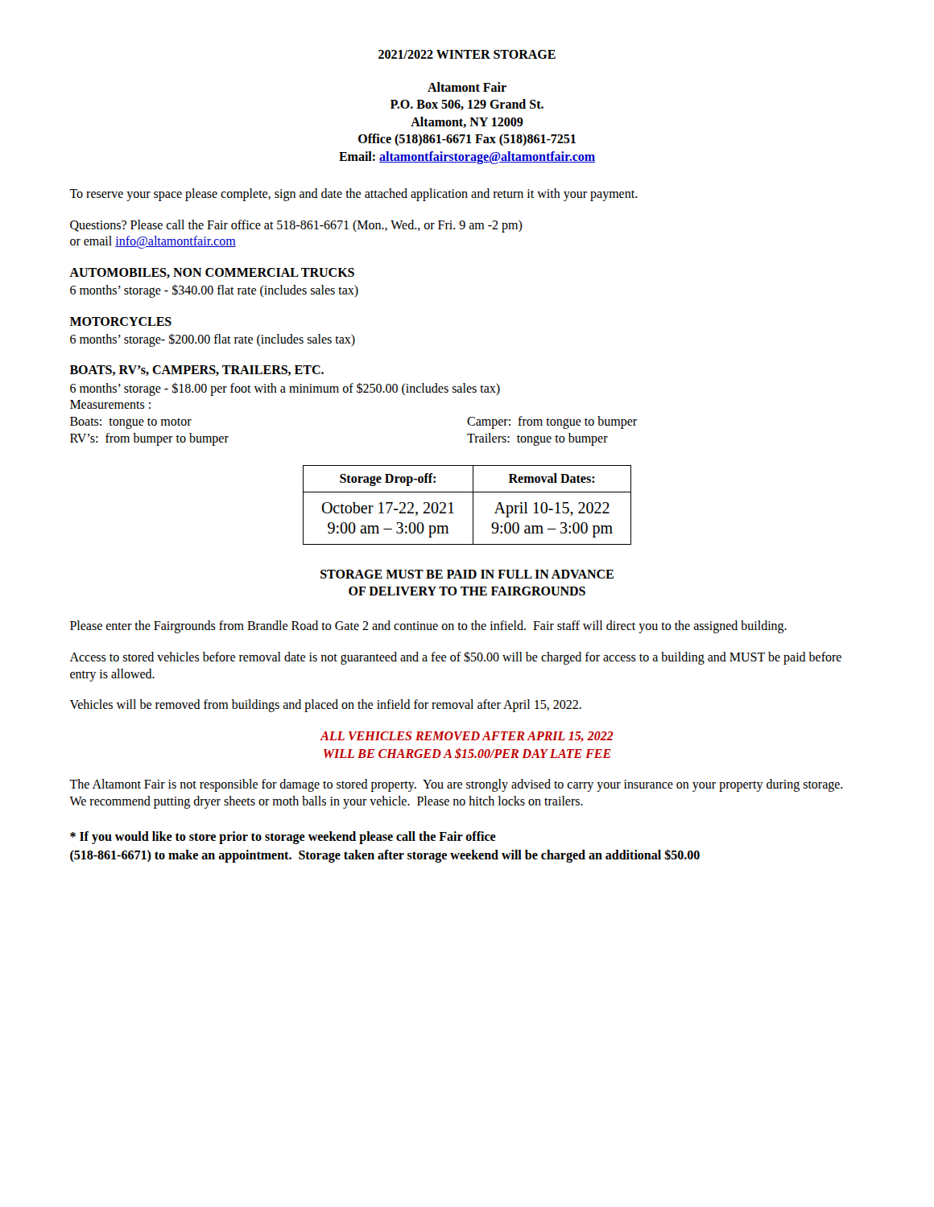2021/2022 WINTER STORAGE
Altamont Fair
P.O. Box 506, 129 Grand St.
Altamont, NY 12009
Office (518)861-6671 Fax (518)861-7251
Email: altamontfairstorage@altamontfair.com
To reserve your space please complete, sign and date the attached application and return it with your payment.
Questions? Please call the Fair office at 518-861-6671 (Mon., Wed., or Fri. 9 am -2 pm)
or email info@altamontfair.com
AUTOMOBILES, NON COMMERCIAL TRUCKS
6 months’ storage - $340.00 flat rate (includes sales tax)
MOTORCYCLES
6 months’ storage- $200.00 flat rate (includes sales tax)
BOATS, RV’s, CAMPERS, TRAILERS, ETC.
6 months’ storage - $18.00 per foot with a minimum of $250.00 (includes sales tax)
Measurements :
| Boats: tongue to motor | Camper: from tongue to bumper |
| RV’s: from bumper to bumper | Trailers: tongue to bumper |
| Storage Drop-off: | Removal Dates: |
| --- | --- |
| October 17-22, 2021 9:00 am – 3:00 pm | April 10-15, 2022 9:00 am – 3:00 pm |
STORAGE MUST BE PAID IN FULL IN ADVANCE
OF DELIVERY TO THE FAIRGROUNDS
Please enter the Fairgrounds from Brandle Road to Gate 2 and continue on to the infield. Fair staff will direct you to the assigned building.
Access to stored vehicles before removal date is not guaranteed and a fee of $50.00 will be charged for access to a building and MUST be paid before entry is allowed.
Vehicles will be removed from buildings and placed on the infield for removal after April 15, 2022.
ALL VEHICLES REMOVED AFTER APRIL 15, 2022
WILL BE CHARGED A $15.00/PER DAY LATE FEE
The Altamont Fair is not responsible for damage to stored property. You are strongly advised to carry your insurance on your property during storage. We recommend putting dryer sheets or moth balls in your vehicle. Please no hitch locks on trailers.
* If you would like to store prior to storage weekend please call the Fair office
(518-861-6671) to make an appointment. Storage taken after storage weekend will be charged an additional $50.00